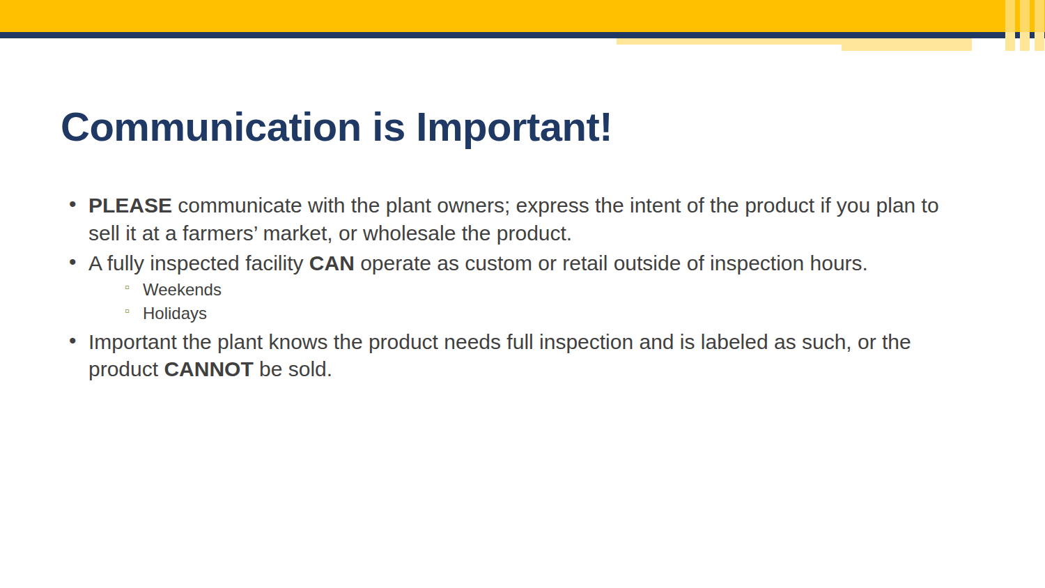Communication is Important!
PLEASE communicate with the plant owners; express the intent of the product if you plan to sell it at a farmers’ market, or wholesale the product.
A fully inspected facility CAN operate as custom or retail outside of inspection hours.
Weekends
Holidays
Important the plant knows the product needs full inspection and is labeled as such, or the product CANNOT be sold.